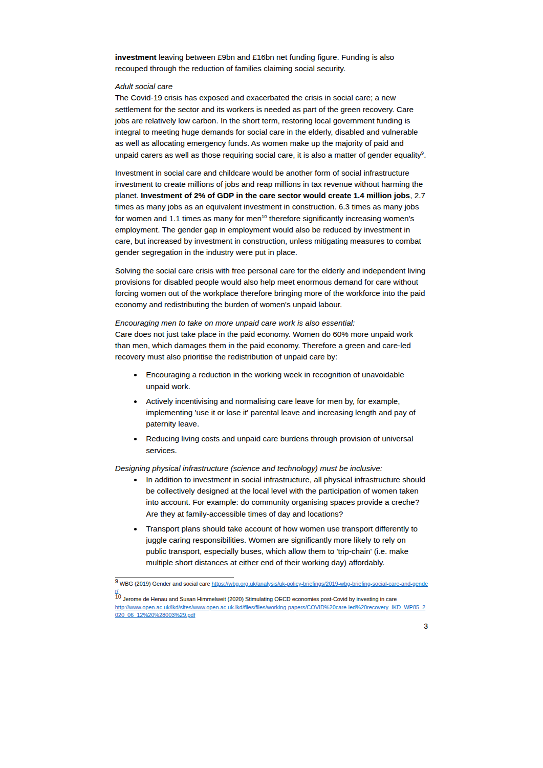investment leaving between £9bn and £16bn net funding figure. Funding is also recouped through the reduction of families claiming social security.
Adult social care
The Covid-19 crisis has exposed and exacerbated the crisis in social care; a new settlement for the sector and its workers is needed as part of the green recovery. Care jobs are relatively low carbon. In the short term, restoring local government funding is integral to meeting huge demands for social care in the elderly, disabled and vulnerable as well as allocating emergency funds. As women make up the majority of paid and unpaid carers as well as those requiring social care, it is also a matter of gender equality9.
Investment in social care and childcare would be another form of social infrastructure investment to create millions of jobs and reap millions in tax revenue without harming the planet. Investment of 2% of GDP in the care sector would create 1.4 million jobs, 2.7 times as many jobs as an equivalent investment in construction. 6.3 times as many jobs for women and 1.1 times as many for men10 therefore significantly increasing women's employment. The gender gap in employment would also be reduced by investment in care, but increased by investment in construction, unless mitigating measures to combat gender segregation in the industry were put in place.
Solving the social care crisis with free personal care for the elderly and independent living provisions for disabled people would also help meet enormous demand for care without forcing women out of the workplace therefore bringing more of the workforce into the paid economy and redistributing the burden of women's unpaid labour.
Encouraging men to take on more unpaid care work is also essential:
Care does not just take place in the paid economy. Women do 60% more unpaid work than men, which damages them in the paid economy. Therefore a green and care-led recovery must also prioritise the redistribution of unpaid care by:
Encouraging a reduction in the working week in recognition of unavoidable unpaid work.
Actively incentivising and normalising care leave for men by, for example, implementing 'use it or lose it' parental leave and increasing length and pay of paternity leave.
Reducing living costs and unpaid care burdens through provision of universal services.
Designing physical infrastructure (science and technology) must be inclusive:
In addition to investment in social infrastructure, all physical infrastructure should be collectively designed at the local level with the participation of women taken into account. For example: do community organising spaces provide a creche? Are they at family-accessible times of day and locations?
Transport plans should take account of how women use transport differently to juggle caring responsibilities. Women are significantly more likely to rely on public transport, especially buses, which allow them to 'trip-chain' (i.e. make multiple short distances at either end of their working day) affordably.
9 WBG (2019) Gender and social care https://wbg.org.uk/analysis/uk-policy-briefings/2019-wbg-briefing-social-care-and-gender/
10 Jerome de Henau and Susan Himmelweit (2020) Stimulating OECD economies post-Covid by investing in care
http://www.open.ac.uk/ikd/sites/www.open.ac.uk.ikd/files/files/working-papers/COVID%20care-led%20recovery_IKD_WP85_2020_06_12%20%28003%29.pdf
3